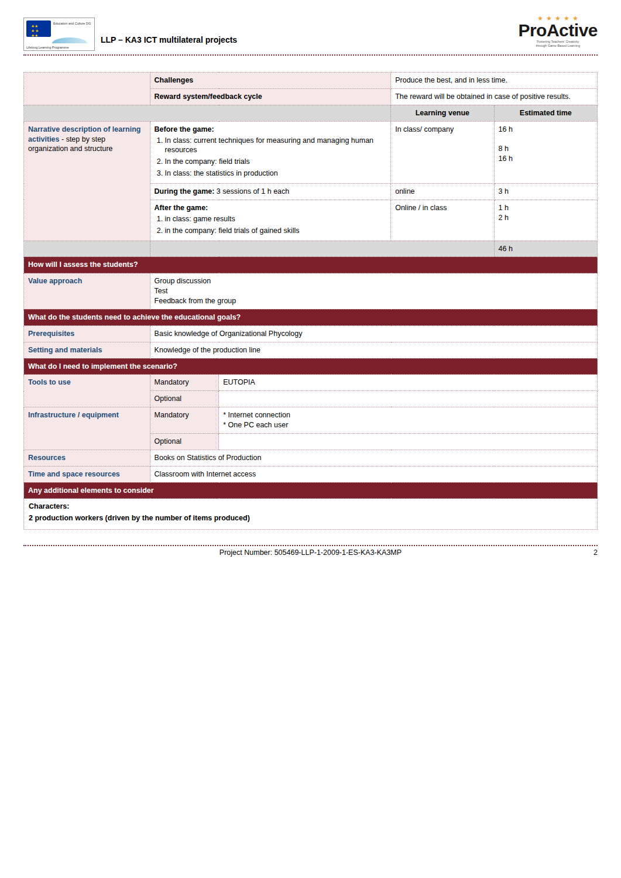★ ★
★ ★
★ ★
Education and Culture DG
Lifelong Learning Programme
LLP – KA3 ICT multilateral projects
★ ★ ★ ★ ★
Pro Active
Fostering Teachers' Creativity
through Game-Based Learning
| | Challenges | Produce the best, and in less time. |
| Reward system/feedback cycle | The reward will be obtained in case of positive results. |
| | Learning venue | Estimated time |
| Narrative description of learning activities - step by step organization and structure | Before the game: In class: current techniques for measuring and managing human resources In the company: field trials In class: the statistics in production | In class/ company | 16 h 8 h 16 h |
| During the game: 3 sessions of 1 h each | online | 3 h |
| After the game: in class: game results in the company: field trials of gained skills | Online / in class | 1 h 2 h |
| | | 46 h |
| How will I assess the students? |
| Value approach | Group discussion Test Feedback from the group |
| What do the students need to achieve the educational goals? |
| Prerequisites | Basic knowledge of Organizational Phycology |
| Setting and materials | Knowledge of the production line |
| What do I need to implement the scenario? |
| Tools to use | Mandatory | EUTOPIA |
| Optional | |
| Infrastructure / equipment | Mandatory | * Internet connection * One PC each user |
| Optional | |
| Resources | Books on Statistics of Production |
| Time and space resources | Classroom with Internet access |
| Any additional elements to consider |
Characters:
2 production workers (driven by the number of items produced)
Project Number: 505469-LLP-1-2009-1-ES-KA3-KA3MP 2